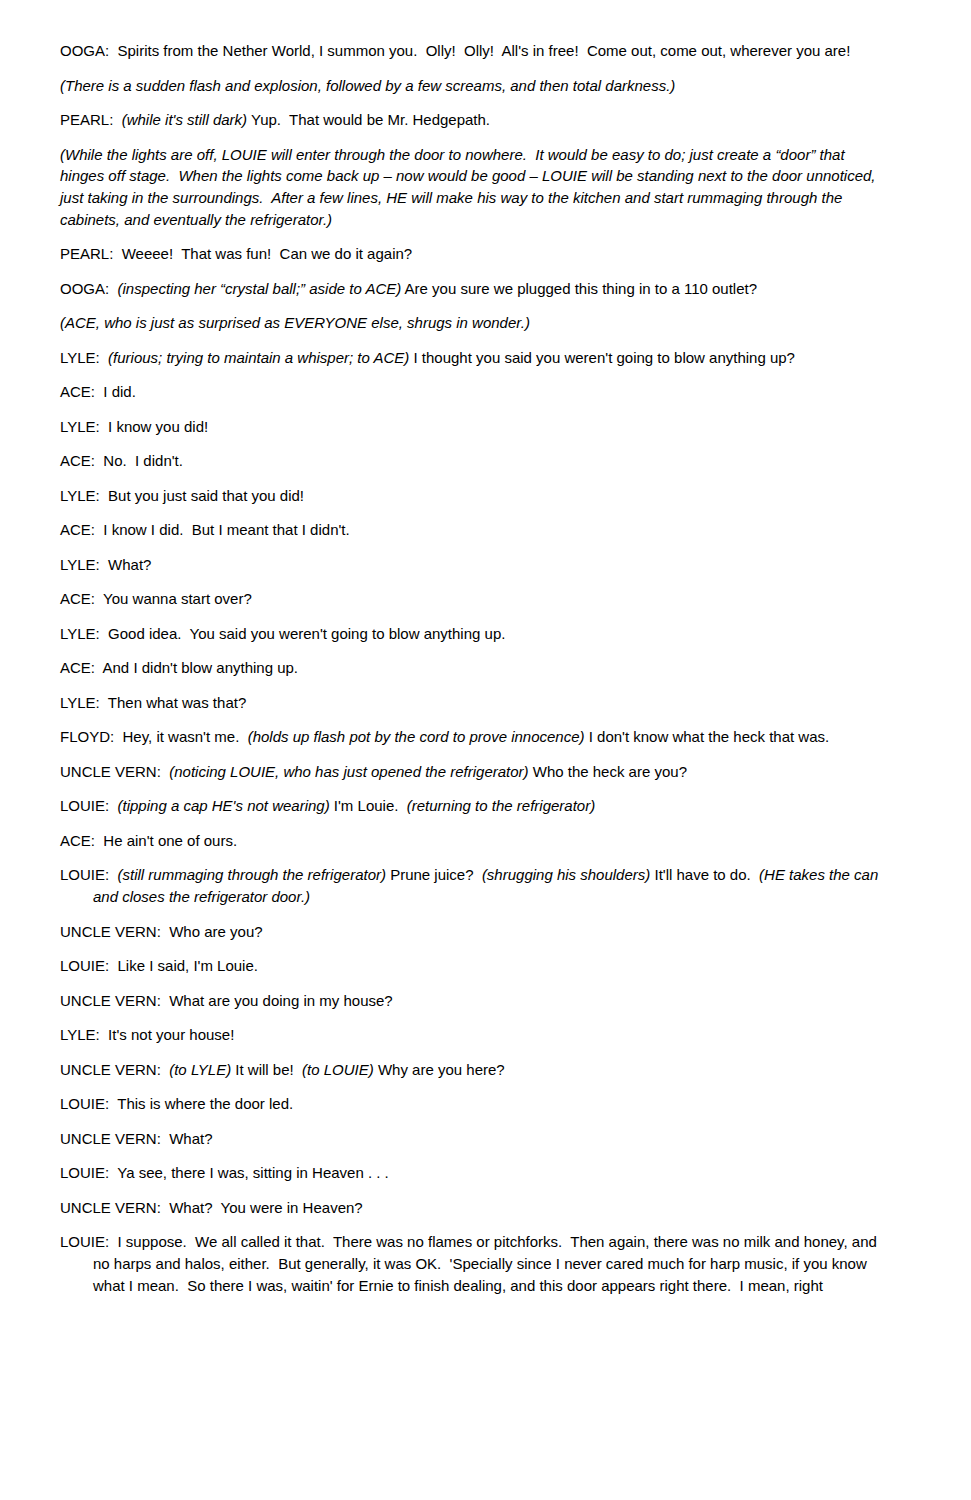OOGA: Spirits from the Nether World, I summon you. Olly! Olly! All's in free! Come out, come out, wherever you are!
(There is a sudden flash and explosion, followed by a few screams, and then total darkness.)
PEARL: (while it's still dark) Yup. That would be Mr. Hedgepath.
(While the lights are off, LOUIE will enter through the door to nowhere. It would be easy to do; just create a “door” that hinges off stage. When the lights come back up – now would be good – LOUIE will be standing next to the door unnoticed, just taking in the surroundings. After a few lines, HE will make his way to the kitchen and start rummaging through the cabinets, and eventually the refrigerator.)
PEARL: Weeee! That was fun! Can we do it again?
OOGA: (inspecting her “crystal ball;” aside to ACE) Are you sure we plugged this thing in to a 110 outlet?
(ACE, who is just as surprised as EVERYONE else, shrugs in wonder.)
LYLE: (furious; trying to maintain a whisper; to ACE) I thought you said you weren't going to blow anything up?
ACE: I did.
LYLE: I know you did!
ACE: No. I didn't.
LYLE: But you just said that you did!
ACE: I know I did. But I meant that I didn't.
LYLE: What?
ACE: You wanna start over?
LYLE: Good idea. You said you weren't going to blow anything up.
ACE: And I didn't blow anything up.
LYLE: Then what was that?
FLOYD: Hey, it wasn't me. (holds up flash pot by the cord to prove innocence) I don't know what the heck that was.
UNCLE VERN: (noticing LOUIE, who has just opened the refrigerator) Who the heck are you?
LOUIE: (tipping a cap HE's not wearing) I'm Louie. (returning to the refrigerator)
ACE: He ain't one of ours.
LOUIE: (still rummaging through the refrigerator) Prune juice? (shrugging his shoulders) It'll have to do. (HE takes the can and closes the refrigerator door.)
UNCLE VERN: Who are you?
LOUIE: Like I said, I'm Louie.
UNCLE VERN: What are you doing in my house?
LYLE: It's not your house!
UNCLE VERN: (to LYLE) It will be! (to LOUIE) Why are you here?
LOUIE: This is where the door led.
UNCLE VERN: What?
LOUIE: Ya see, there I was, sitting in Heaven . . .
UNCLE VERN: What? You were in Heaven?
LOUIE: I suppose. We all called it that. There was no flames or pitchforks. Then again, there was no milk and honey, and no harps and halos, either. But generally, it was OK. 'Specially since I never cared much for harp music, if you know what I mean. So there I was, waitin' for Ernie to finish dealing, and this door appears right there. I mean, right